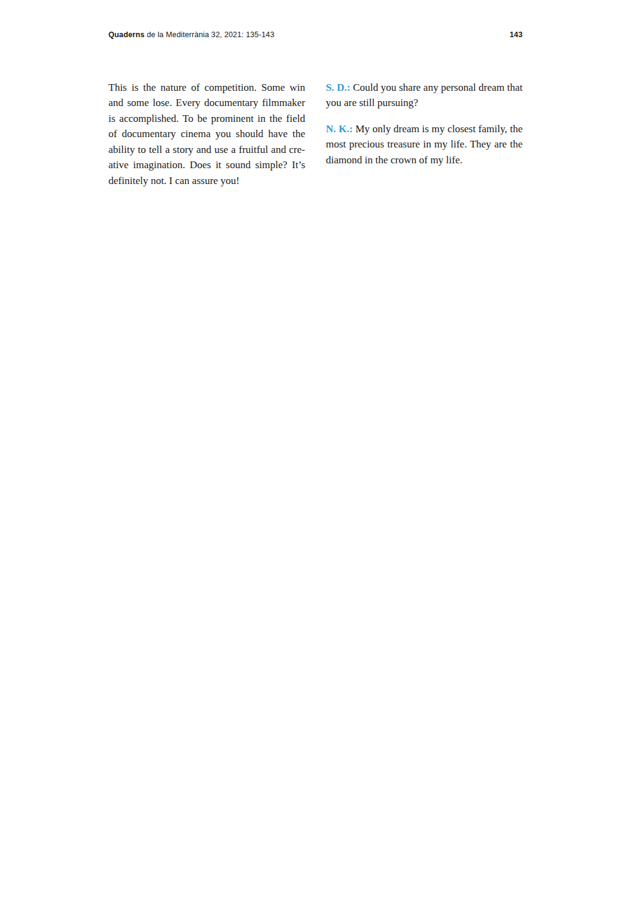Quaderns de la Mediterrània 32, 2021: 135-143
143
This is the nature of competition. Some win and some lose. Every documentary filmmaker is accomplished. To be prominent in the field of documentary cinema you should have the ability to tell a story and use a fruitful and creative imagination. Does it sound simple? It’s definitely not. I can assure you!
S. D.: Could you share any personal dream that you are still pursuing?
N. K.: My only dream is my closest family, the most precious treasure in my life. They are the diamond in the crown of my life.